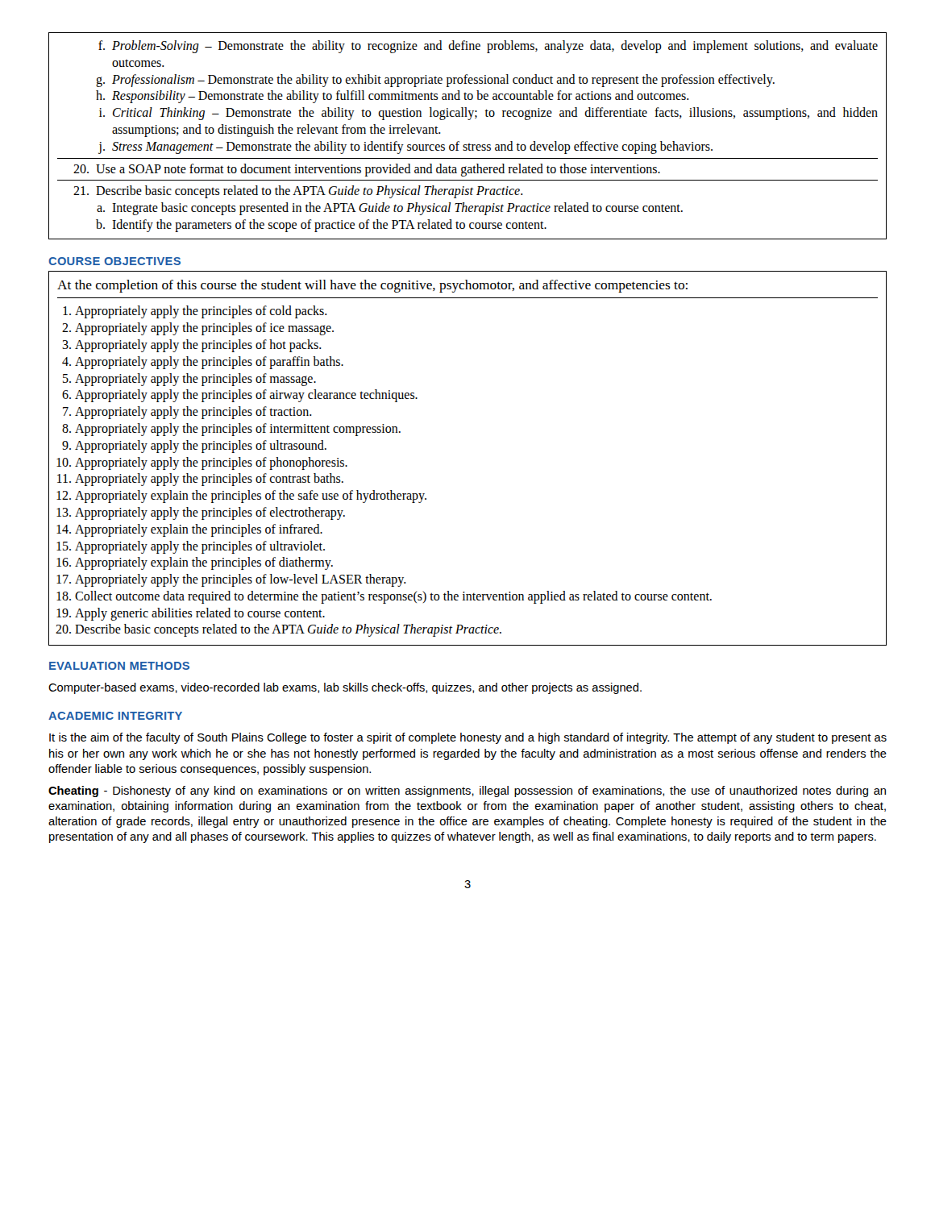f.
Problem-Solving – Demonstrate the ability to recognize and define problems, analyze data, develop and implement solutions, and evaluate outcomes.
g.
Professionalism – Demonstrate the ability to exhibit appropriate professional conduct and to represent the profession effectively.
h.
Responsibility – Demonstrate the ability to fulfill commitments and to be accountable for actions and outcomes.
i.
Critical Thinking – Demonstrate the ability to question logically; to recognize and differentiate facts, illusions, assumptions, and hidden assumptions; and to distinguish the relevant from the irrelevant.
j.
Stress Management – Demonstrate the ability to identify sources of stress and to develop effective coping behaviors.
20.
Use a SOAP note format to document interventions provided and data gathered related to those interventions.
21.
Describe basic concepts related to the APTA Guide to Physical Therapist Practice.
a.
Integrate basic concepts presented in the APTA Guide to Physical Therapist Practice related to course content.
b.
Identify the parameters of the scope of practice of the PTA related to course content.
COURSE OBJECTIVES
At the completion of this course the student will have the cognitive, psychomotor, and affective competencies to:
Appropriately apply the principles of cold packs.
Appropriately apply the principles of ice massage.
Appropriately apply the principles of hot packs.
Appropriately apply the principles of paraffin baths.
Appropriately apply the principles of massage.
Appropriately apply the principles of airway clearance techniques.
Appropriately apply the principles of traction.
Appropriately apply the principles of intermittent compression.
Appropriately apply the principles of ultrasound.
Appropriately apply the principles of phonophoresis.
Appropriately apply the principles of contrast baths.
Appropriately explain the principles of the safe use of hydrotherapy.
Appropriately apply the principles of electrotherapy.
Appropriately explain the principles of infrared.
Appropriately apply the principles of ultraviolet.
Appropriately explain the principles of diathermy.
Appropriately apply the principles of low-level LASER therapy.
Collect outcome data required to determine the patient’s response(s) to the intervention applied as related to course content.
Apply generic abilities related to course content.
Describe basic concepts related to the APTA Guide to Physical Therapist Practice.
EVALUATION METHODS
Computer-based exams, video-recorded lab exams, lab skills check-offs, quizzes, and other projects as assigned.
ACADEMIC INTEGRITY
It is the aim of the faculty of South Plains College to foster a spirit of complete honesty and a high standard of integrity. The attempt of any student to present as his or her own any work which he or she has not honestly performed is regarded by the faculty and administration as a most serious offense and renders the offender liable to serious consequences, possibly suspension.
Cheating - Dishonesty of any kind on examinations or on written assignments, illegal possession of examinations, the use of unauthorized notes during an examination, obtaining information during an examination from the textbook or from the examination paper of another student, assisting others to cheat, alteration of grade records, illegal entry or unauthorized presence in the office are examples of cheating. Complete honesty is required of the student in the presentation of any and all phases of coursework. This applies to quizzes of whatever length, as well as final examinations, to daily reports and to term papers.
3